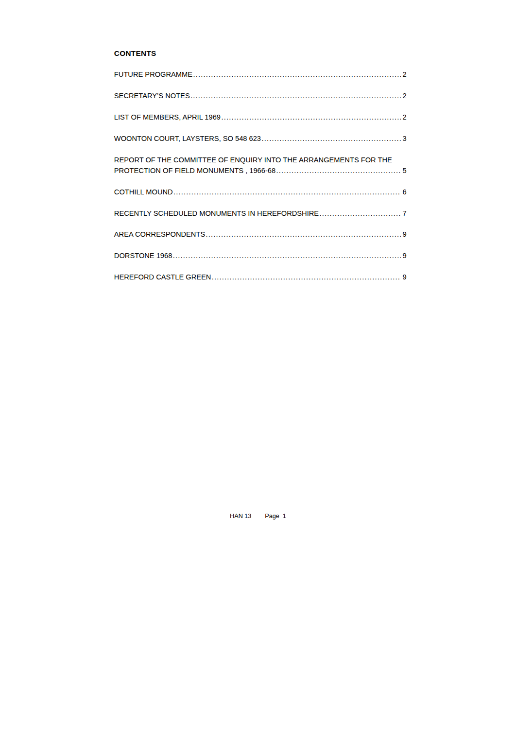CONTENTS
FUTURE PROGRAMME ....................................................................................................... 2
SECRETARY’S NOTES ....................................................................................................... 2
LIST OF MEMBERS, APRIL 1969 ....................................................................................................... 2
WOONTON COURT, LAYSTERS, SO 548 623 ....................................................................................................... 3
REPORT OF THE COMMITTEE OF ENQUIRY INTO THE ARRANGEMENTS FOR THE PROTECTION OF FIELD MONUMENTS , 1966-68 ....................................................................................................... 5
COTHILL MOUND ....................................................................................................... 6
RECENTLY SCHEDULED MONUMENTS IN HEREFORDSHIRE ....................................................................................................... 7
AREA CORRESPONDENTS ....................................................................................................... 9
DORSTONE 1968 ....................................................................................................... 9
HEREFORD CASTLE GREEN ....................................................................................................... 9
HAN 13 Page 1